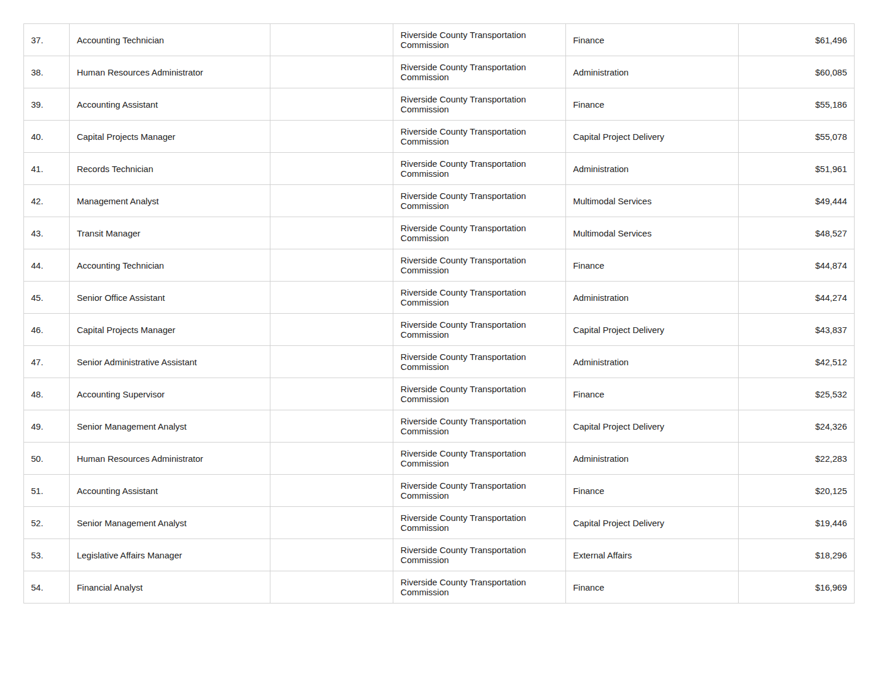| 37. | Accounting Technician | | Riverside County Transportation Commission | Finance | $61,496 |
| 38. | Human Resources Administrator | | Riverside County Transportation Commission | Administration | $60,085 |
| 39. | Accounting Assistant | | Riverside County Transportation Commission | Finance | $55,186 |
| 40. | Capital Projects Manager | | Riverside County Transportation Commission | Capital Project Delivery | $55,078 |
| 41. | Records Technician | | Riverside County Transportation Commission | Administration | $51,961 |
| 42. | Management Analyst | | Riverside County Transportation Commission | Multimodal Services | $49,444 |
| 43. | Transit Manager | | Riverside County Transportation Commission | Multimodal Services | $48,527 |
| 44. | Accounting Technician | | Riverside County Transportation Commission | Finance | $44,874 |
| 45. | Senior Office Assistant | | Riverside County Transportation Commission | Administration | $44,274 |
| 46. | Capital Projects Manager | | Riverside County Transportation Commission | Capital Project Delivery | $43,837 |
| 47. | Senior Administrative Assistant | | Riverside County Transportation Commission | Administration | $42,512 |
| 48. | Accounting Supervisor | | Riverside County Transportation Commission | Finance | $25,532 |
| 49. | Senior Management Analyst | | Riverside County Transportation Commission | Capital Project Delivery | $24,326 |
| 50. | Human Resources Administrator | | Riverside County Transportation Commission | Administration | $22,283 |
| 51. | Accounting Assistant | | Riverside County Transportation Commission | Finance | $20,125 |
| 52. | Senior Management Analyst | | Riverside County Transportation Commission | Capital Project Delivery | $19,446 |
| 53. | Legislative Affairs Manager | | Riverside County Transportation Commission | External Affairs | $18,296 |
| 54. | Financial Analyst | | Riverside County Transportation Commission | Finance | $16,969 |